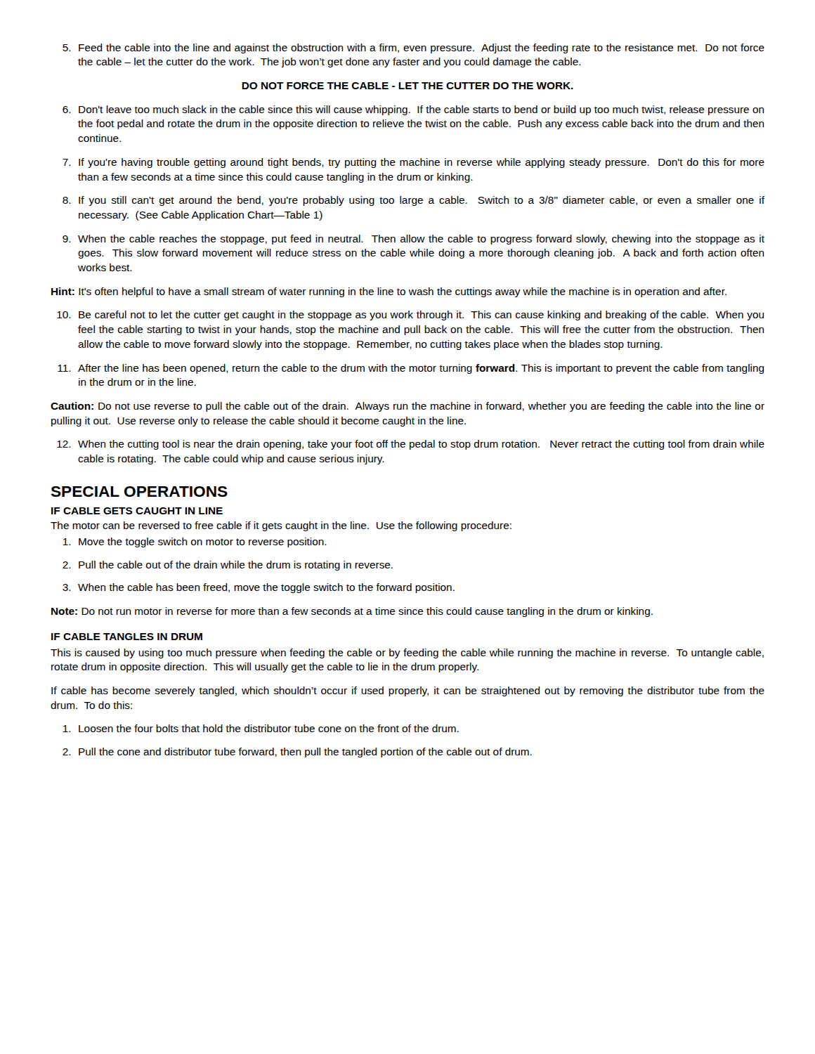Feed the cable into the line and against the obstruction with a firm, even pressure. Adjust the feeding rate to the resistance met. Do not force the cable – let the cutter do the work. The job won’t get done any faster and you could damage the cable.
DO NOT FORCE THE CABLE - LET THE CUTTER DO THE WORK.
Don't leave too much slack in the cable since this will cause whipping. If the cable starts to bend or build up too much twist, release pressure on the foot pedal and rotate the drum in the opposite direction to relieve the twist on the cable. Push any excess cable back into the drum and then continue.
If you're having trouble getting around tight bends, try putting the machine in reverse while applying steady pressure. Don't do this for more than a few seconds at a time since this could cause tangling in the drum or kinking.
If you still can't get around the bend, you're probably using too large a cable. Switch to a 3/8" diameter cable, or even a smaller one if necessary. (See Cable Application Chart—Table 1)
When the cable reaches the stoppage, put feed in neutral. Then allow the cable to progress forward slowly, chewing into the stoppage as it goes. This slow forward movement will reduce stress on the cable while doing a more thorough cleaning job. A back and forth action often works best.
Hint: It's often helpful to have a small stream of water running in the line to wash the cuttings away while the machine is in operation and after.
Be careful not to let the cutter get caught in the stoppage as you work through it. This can cause kinking and breaking of the cable. When you feel the cable starting to twist in your hands, stop the machine and pull back on the cable. This will free the cutter from the obstruction. Then allow the cable to move forward slowly into the stoppage. Remember, no cutting takes place when the blades stop turning.
After the line has been opened, return the cable to the drum with the motor turning forward. This is important to prevent the cable from tangling in the drum or in the line.
Caution: Do not use reverse to pull the cable out of the drain. Always run the machine in forward, whether you are feeding the cable into the line or pulling it out. Use reverse only to release the cable should it become caught in the line.
When the cutting tool is near the drain opening, take your foot off the pedal to stop drum rotation. Never retract the cutting tool from drain while cable is rotating. The cable could whip and cause serious injury.
SPECIAL OPERATIONS
IF CABLE GETS CAUGHT IN LINE
The motor can be reversed to free cable if it gets caught in the line. Use the following procedure:
Move the toggle switch on motor to reverse position.
Pull the cable out of the drain while the drum is rotating in reverse.
When the cable has been freed, move the toggle switch to the forward position.
Note: Do not run motor in reverse for more than a few seconds at a time since this could cause tangling in the drum or kinking.
IF CABLE TANGLES IN DRUM
This is caused by using too much pressure when feeding the cable or by feeding the cable while running the machine in reverse. To untangle cable, rotate drum in opposite direction. This will usually get the cable to lie in the drum properly.
If cable has become severely tangled, which shouldn’t occur if used properly, it can be straightened out by removing the distributor tube from the drum. To do this:
Loosen the four bolts that hold the distributor tube cone on the front of the drum.
Pull the cone and distributor tube forward, then pull the tangled portion of the cable out of drum.